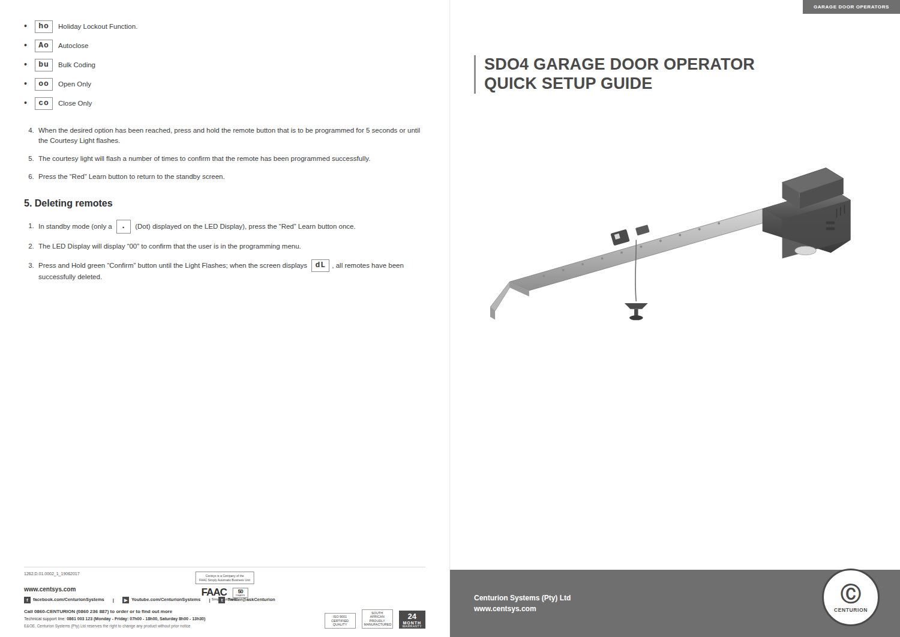ho Holiday Lockout Function.
Ao Autoclose
bu Bulk Coding
oo Open Only
co Close Only
When the desired option has been reached, press and hold the remote button that is to be programmed for 5 seconds or until the Courtesy Light flashes.
The courtesy light will flash a number of times to confirm that the remote has been programmed successfully.
Press the “Red” Learn button to return to the standby screen.
5. Deleting remotes
In standby mode (only a . (Dot) displayed on the LED Display), press the “Red” Learn button once.
The LED Display will display “00” to confirm that the user is in the programming menu.
Press and Hold green “Confirm” button until the Light Flashes; when the screen displays dL, all remotes have been successfully deleted.
Centsys is a Company of the
FAAC Simply Automatic Business Unit
FAAC 50YEARS Simply automatic.
1262.D.01.0002_1_19062017
www.centsys.com
ffacebook.com/CenturionSystems | ▶Youtube.com/CenturionSystems | t Twitter@askCenturion
Call 0860-CENTURION (0860 236 887) to order or to find out more
Technical support line: 0861 003 123 (Monday - Friday: 07h00 - 18h00, Saturday 8h00 - 13h30)
E&OE. Centurion Systems (Pty) Ltd reserves the right to change any product without prior notice
ISO 9001
CERTIFIED
QUALITY
SOUTH AFRICAN
PROUDLY
MANUFACTURED
24MONTH WARRANTY
GARAGE DOOR OPERATORS
SDO4 GARAGE DOOR OPERATOR
QUICK SETUP GUIDE
Centurion Systems (Pty) Ltd
www.centsys.com
Ⓒ
CENTURION